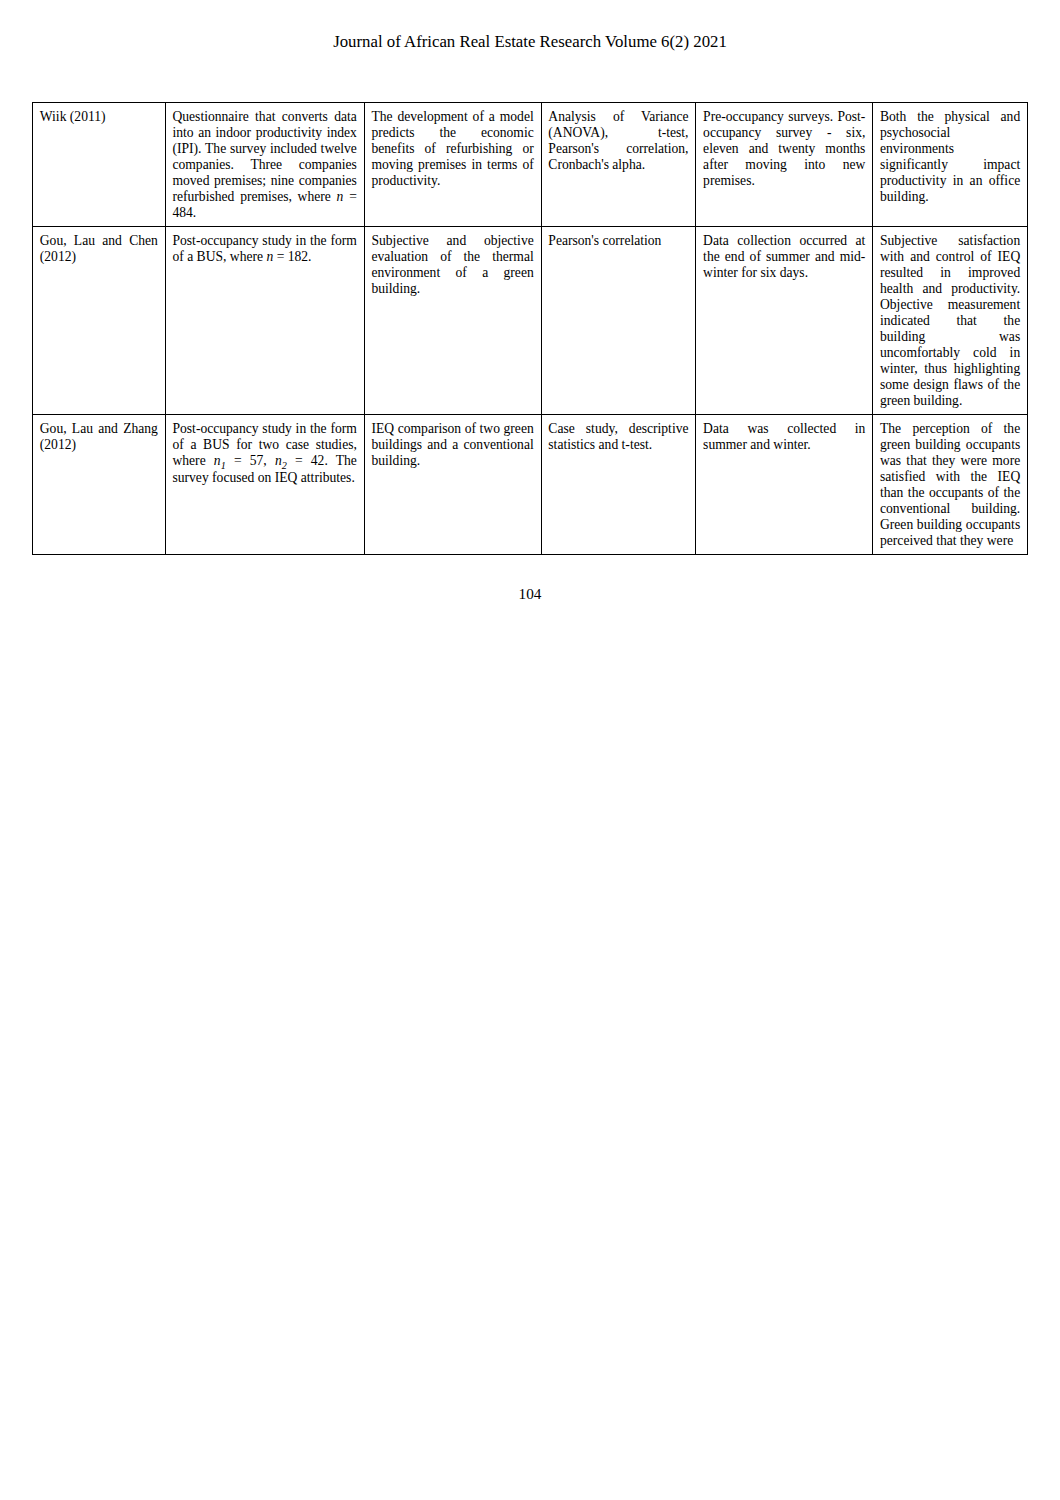Journal of African Real Estate Research Volume 6(2) 2021
| Wiik (2011) | Questionnaire that converts data into an indoor productivity index (IPI). The survey included twelve companies. Three companies moved premises; nine companies refurbished premises, where n = 484. | The development of a model predicts the economic benefits of refurbishing or moving premises in terms of productivity. | Analysis of Variance (ANOVA), t-test, Pearson's correlation, Cronbach's alpha. | Pre-occupancy surveys. Post-occupancy survey - six, eleven and twenty months after moving into new premises. | Both the physical and psychosocial environments significantly impact productivity in an office building. |
| Gou, Lau and Chen (2012) | Post-occupancy study in the form of a BUS, where n = 182. | Subjective and objective evaluation of the thermal environment of a green building. | Pearson's correlation | Data collection occurred at the end of summer and mid-winter for six days. | Subjective satisfaction with and control of IEQ resulted in improved health and productivity. Objective measurement indicated that the building was uncomfortably cold in winter, thus highlighting some design flaws of the green building. |
| Gou, Lau and Zhang (2012) | Post-occupancy study in the form of a BUS for two case studies, where n 1 = 57, n 2 = 42. The survey focused on IEQ attributes. | IEQ comparison of two green buildings and a conventional building. | Case study, descriptive statistics and t-test. | Data was collected in summer and winter. | The perception of the green building occupants was that they were more satisfied with the IEQ than the occupants of the conventional building. Green building occupants perceived that they were |
104